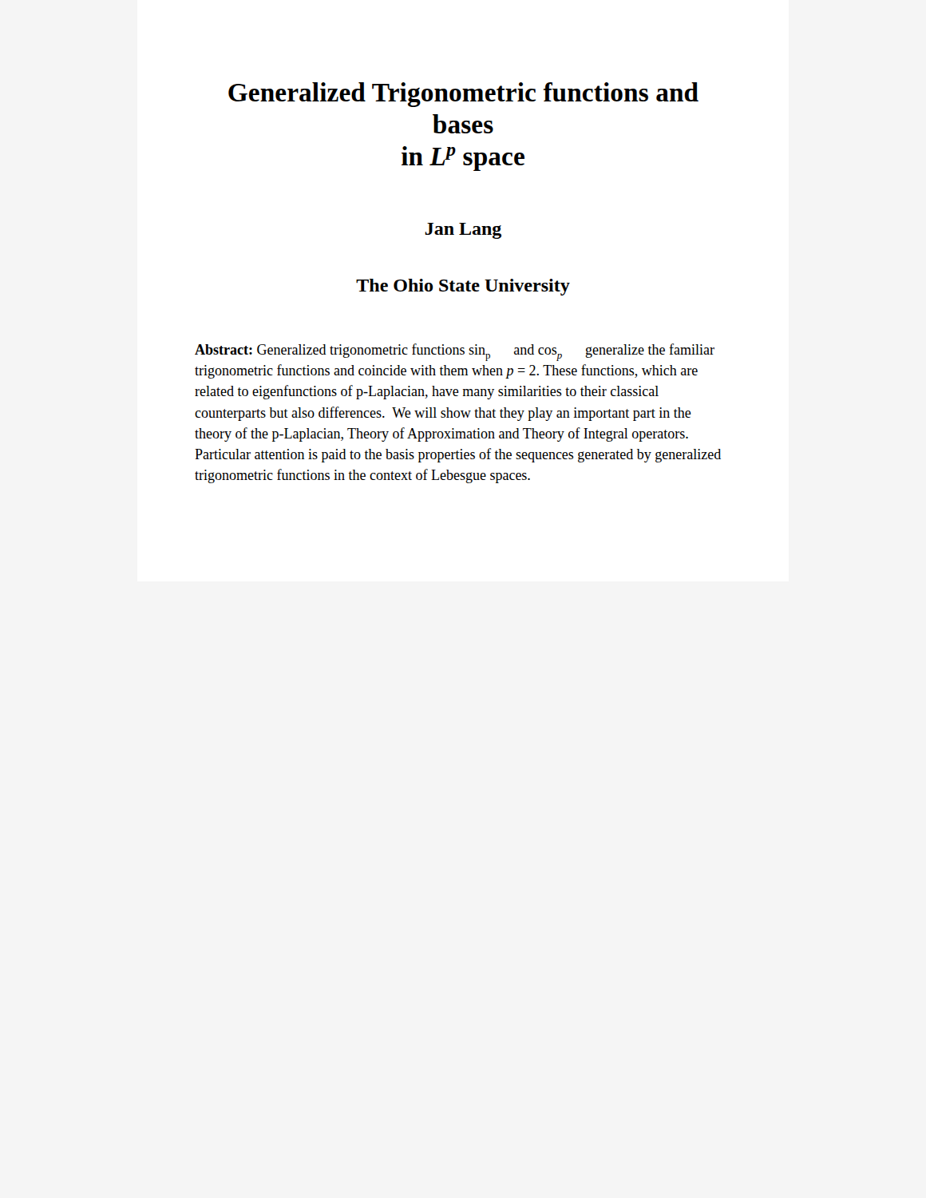Generalized Trigonometric functions and bases
in Lp space
Jan Lang
The Ohio State University
Abstract: Generalized trigonometric functions sinp and cosp generalize the familiar trigonometric functions and coincide with them when p = 2. These functions, which are related to eigenfunctions of p-Laplacian, have many similarities to their classical counterparts but also differences. We will show that they play an important part in the theory of the p-Laplacian, Theory of Approximation and Theory of Integral operators. Particular attention is paid to the basis properties of the sequences generated by generalized trigonometric functions in the context of Lebesgue spaces.